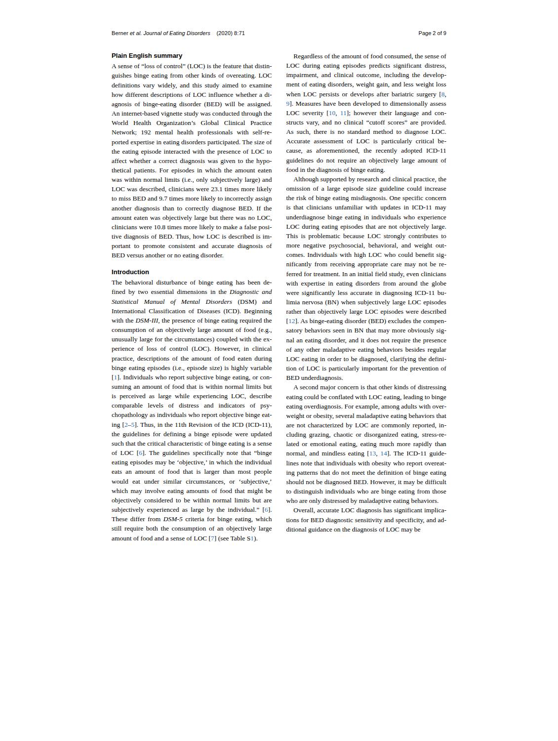Berner et al. Journal of Eating Disorders (2020) 8:71
Page 2 of 9
Plain English summary
A sense of “loss of control” (LOC) is the feature that distinguishes binge eating from other kinds of overeating. LOC definitions vary widely, and this study aimed to examine how different descriptions of LOC influence whether a diagnosis of binge-eating disorder (BED) will be assigned. An internet-based vignette study was conducted through the World Health Organization’s Global Clinical Practice Network; 192 mental health professionals with self-reported expertise in eating disorders participated. The size of the eating episode interacted with the presence of LOC to affect whether a correct diagnosis was given to the hypothetical patients. For episodes in which the amount eaten was within normal limits (i.e., only subjectively large) and LOC was described, clinicians were 23.1 times more likely to miss BED and 9.7 times more likely to incorrectly assign another diagnosis than to correctly diagnose BED. If the amount eaten was objectively large but there was no LOC, clinicians were 10.8 times more likely to make a false positive diagnosis of BED. Thus, how LOC is described is important to promote consistent and accurate diagnosis of BED versus another or no eating disorder.
Introduction
The behavioral disturbance of binge eating has been defined by two essential dimensions in the Diagnostic and Statistical Manual of Mental Disorders (DSM) and International Classification of Diseases (ICD). Beginning with the DSM-III, the presence of binge eating required the consumption of an objectively large amount of food (e.g., unusually large for the circumstances) coupled with the experience of loss of control (LOC). However, in clinical practice, descriptions of the amount of food eaten during binge eating episodes (i.e., episode size) is highly variable [1]. Individuals who report subjective binge eating, or consuming an amount of food that is within normal limits but is perceived as large while experiencing LOC, describe comparable levels of distress and indicators of psychopathology as individuals who report objective binge eating [2–5]. Thus, in the 11th Revision of the ICD (ICD-11), the guidelines for defining a binge episode were updated such that the critical characteristic of binge eating is a sense of LOC [6]. The guidelines specifically note that “binge eating episodes may be ‘objective,’ in which the individual eats an amount of food that is larger than most people would eat under similar circumstances, or ‘subjective,’ which may involve eating amounts of food that might be objectively considered to be within normal limits but are subjectively experienced as large by the individual.” [6]. These differ from DSM-5 criteria for binge eating, which still require both the consumption of an objectively large amount of food and a sense of LOC [7] (see Table S1).
Regardless of the amount of food consumed, the sense of LOC during eating episodes predicts significant distress, impairment, and clinical outcome, including the development of eating disorders, weight gain, and less weight loss when LOC persists or develops after bariatric surgery [8, 9]. Measures have been developed to dimensionally assess LOC severity [10, 11]; however their language and constructs vary, and no clinical “cutoff scores” are provided. As such, there is no standard method to diagnose LOC. Accurate assessment of LOC is particularly critical because, as aforementioned, the recently adopted ICD-11 guidelines do not require an objectively large amount of food in the diagnosis of binge eating.
Although supported by research and clinical practice, the omission of a large episode size guideline could increase the risk of binge eating misdiagnosis. One specific concern is that clinicians unfamiliar with updates in ICD-11 may underdiagnose binge eating in individuals who experience LOC during eating episodes that are not objectively large. This is problematic because LOC strongly contributes to more negative psychosocial, behavioral, and weight outcomes. Individuals with high LOC who could benefit significantly from receiving appropriate care may not be referred for treatment. In an initial field study, even clinicians with expertise in eating disorders from around the globe were significantly less accurate in diagnosing ICD-11 bulimia nervosa (BN) when subjectively large LOC episodes rather than objectively large LOC episodes were described [12]. As binge-eating disorder (BED) excludes the compensatory behaviors seen in BN that may more obviously signal an eating disorder, and it does not require the presence of any other maladaptive eating behaviors besides regular LOC eating in order to be diagnosed, clarifying the definition of LOC is particularly important for the prevention of BED underdiagnosis.
A second major concern is that other kinds of distressing eating could be conflated with LOC eating, leading to binge eating overdiagnosis. For example, among adults with overweight or obesity, several maladaptive eating behaviors that are not characterized by LOC are commonly reported, including grazing, chaotic or disorganized eating, stress-related or emotional eating, eating much more rapidly than normal, and mindless eating [13, 14]. The ICD-11 guidelines note that individuals with obesity who report overeating patterns that do not meet the definition of binge eating should not be diagnosed BED. However, it may be difficult to distinguish individuals who are binge eating from those who are only distressed by maladaptive eating behaviors.
Overall, accurate LOC diagnosis has significant implications for BED diagnostic sensitivity and specificity, and additional guidance on the diagnosis of LOC may be